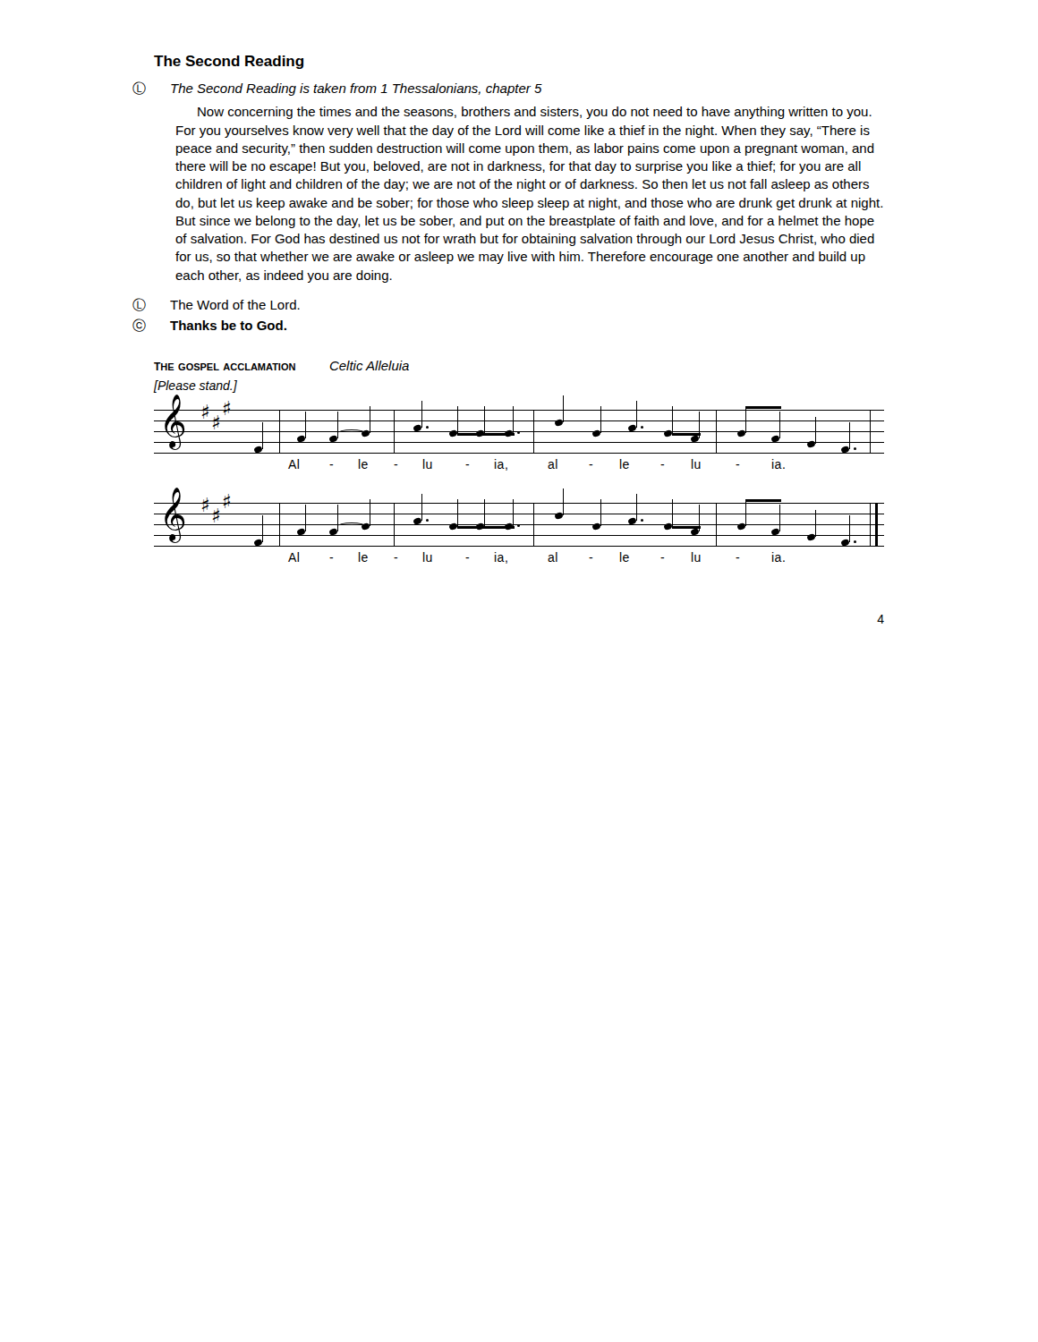The Second Reading
ⓁThe Second Reading is taken from 1 Thessalonians, chapter 5
Now concerning the times and the seasons, brothers and sisters, you do not need to have anything written to you. For you yourselves know very well that the day of the Lord will come like a thief in the night. When they say, “There is peace and security,” then sudden destruction will come upon them, as labor pains come upon a pregnant woman, and there will be no escape! But you, beloved, are not in darkness, for that day to surprise you like a thief; for you are all children of light and children of the day; we are not of the night or of darkness. So then let us not fall asleep as others do, but let us keep awake and be sober; for those who sleep sleep at night, and those who are drunk get drunk at night. But since we belong to the day, let us be sober, and put on the breastplate of faith and love, and for a helmet the hope of salvation. For God has destined us not for wrath but for obtaining salvation through our Lord Jesus Christ, who died for us, so that whether we are awake or asleep we may live with him. Therefore encourage one another and build up each other, as indeed you are doing.
ⓁThe Word of the Lord.
ⓒThanks be to God.
The Gospel Acclamation Celtic Alleluia
[Please stand.]
𝄞
♯
♯
♯
Al - le - lu - ia, al - le - lu - ia.
𝄞
♯
♯
♯
Al - le - lu - ia, al - le - lu - ia.
4